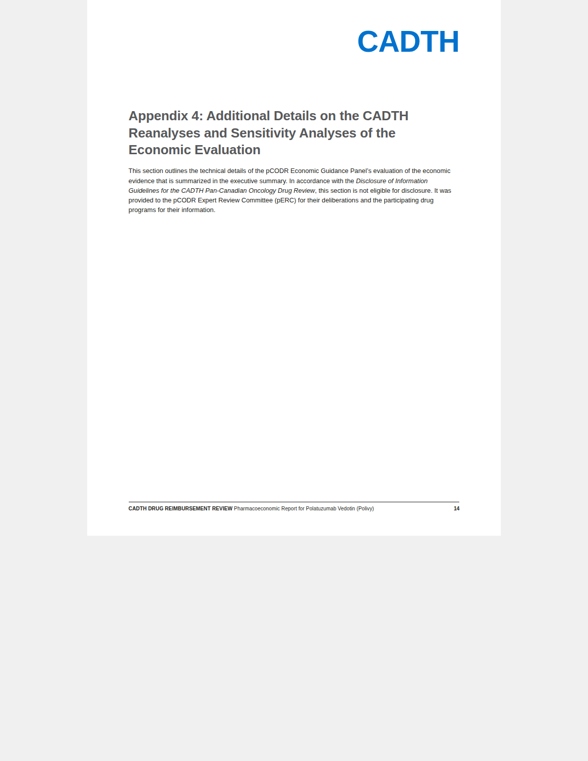CADTH
Appendix 4: Additional Details on the CADTH Reanalyses and Sensitivity Analyses of the Economic Evaluation
This section outlines the technical details of the pCODR Economic Guidance Panel’s evaluation of the economic evidence that is summarized in the executive summary. In accordance with the Disclosure of Information Guidelines for the CADTH Pan-Canadian Oncology Drug Review, this section is not eligible for disclosure. It was provided to the pCODR Expert Review Committee (pERC) for their deliberations and the participating drug programs for their information.
CADTH DRUG REIMBURSEMENT REVIEW Pharmacoeconomic Report for Polatuzumab Vedotin (Polivy)
14